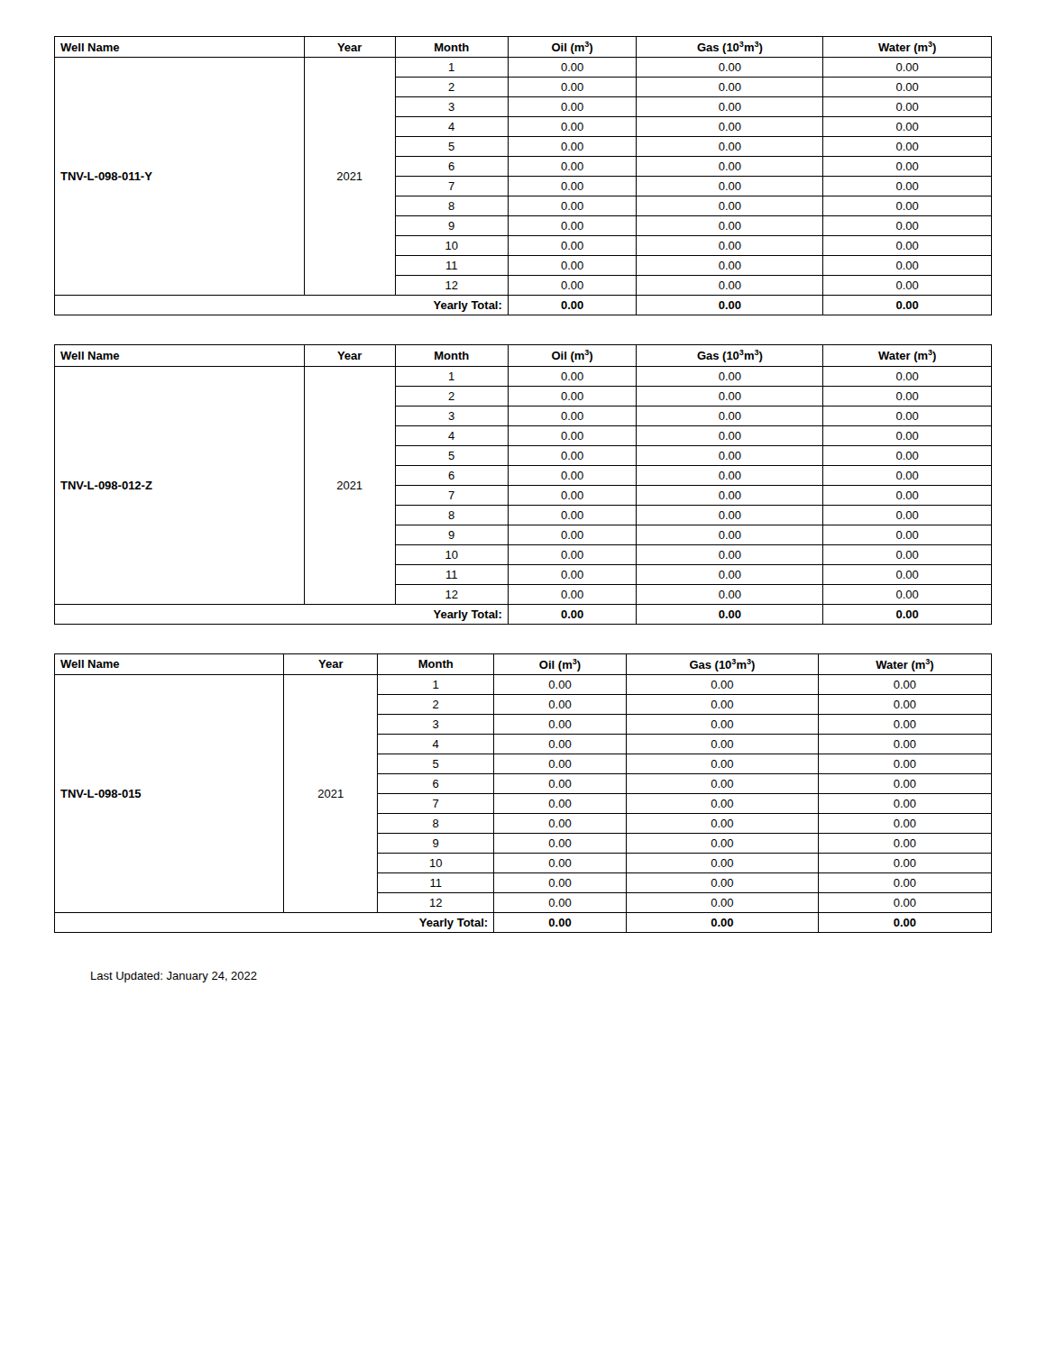| Well Name | Year | Month | Oil (m 3 ) | Gas (10 3 m 3 ) | Water (m 3 ) |
| --- | --- | --- | --- | --- | --- |
| TNV-L-098-011-Y | 2021 | 1 | 0.00 | 0.00 | 0.00 |
| 2 | 0.00 | 0.00 | 0.00 |
| 3 | 0.00 | 0.00 | 0.00 |
| 4 | 0.00 | 0.00 | 0.00 |
| 5 | 0.00 | 0.00 | 0.00 |
| 6 | 0.00 | 0.00 | 0.00 |
| 7 | 0.00 | 0.00 | 0.00 |
| 8 | 0.00 | 0.00 | 0.00 |
| 9 | 0.00 | 0.00 | 0.00 |
| 10 | 0.00 | 0.00 | 0.00 |
| 11 | 0.00 | 0.00 | 0.00 |
| 12 | 0.00 | 0.00 | 0.00 |
| Yearly Total: | 0.00 | 0.00 | 0.00 |
| Well Name | Year | Month | Oil (m 3 ) | Gas (10 3 m 3 ) | Water (m 3 ) |
| --- | --- | --- | --- | --- | --- |
| TNV-L-098-012-Z | 2021 | 1 | 0.00 | 0.00 | 0.00 |
| 2 | 0.00 | 0.00 | 0.00 |
| 3 | 0.00 | 0.00 | 0.00 |
| 4 | 0.00 | 0.00 | 0.00 |
| 5 | 0.00 | 0.00 | 0.00 |
| 6 | 0.00 | 0.00 | 0.00 |
| 7 | 0.00 | 0.00 | 0.00 |
| 8 | 0.00 | 0.00 | 0.00 |
| 9 | 0.00 | 0.00 | 0.00 |
| 10 | 0.00 | 0.00 | 0.00 |
| 11 | 0.00 | 0.00 | 0.00 |
| 12 | 0.00 | 0.00 | 0.00 |
| Yearly Total: | 0.00 | 0.00 | 0.00 |
| Well Name | Year | Month | Oil (m 3 ) | Gas (10 3 m 3 ) | Water (m 3 ) |
| --- | --- | --- | --- | --- | --- |
| TNV-L-098-015 | 2021 | 1 | 0.00 | 0.00 | 0.00 |
| 2 | 0.00 | 0.00 | 0.00 |
| 3 | 0.00 | 0.00 | 0.00 |
| 4 | 0.00 | 0.00 | 0.00 |
| 5 | 0.00 | 0.00 | 0.00 |
| 6 | 0.00 | 0.00 | 0.00 |
| 7 | 0.00 | 0.00 | 0.00 |
| 8 | 0.00 | 0.00 | 0.00 |
| 9 | 0.00 | 0.00 | 0.00 |
| 10 | 0.00 | 0.00 | 0.00 |
| 11 | 0.00 | 0.00 | 0.00 |
| 12 | 0.00 | 0.00 | 0.00 |
| Yearly Total: | 0.00 | 0.00 | 0.00 |
Last Updated: January 24, 2022